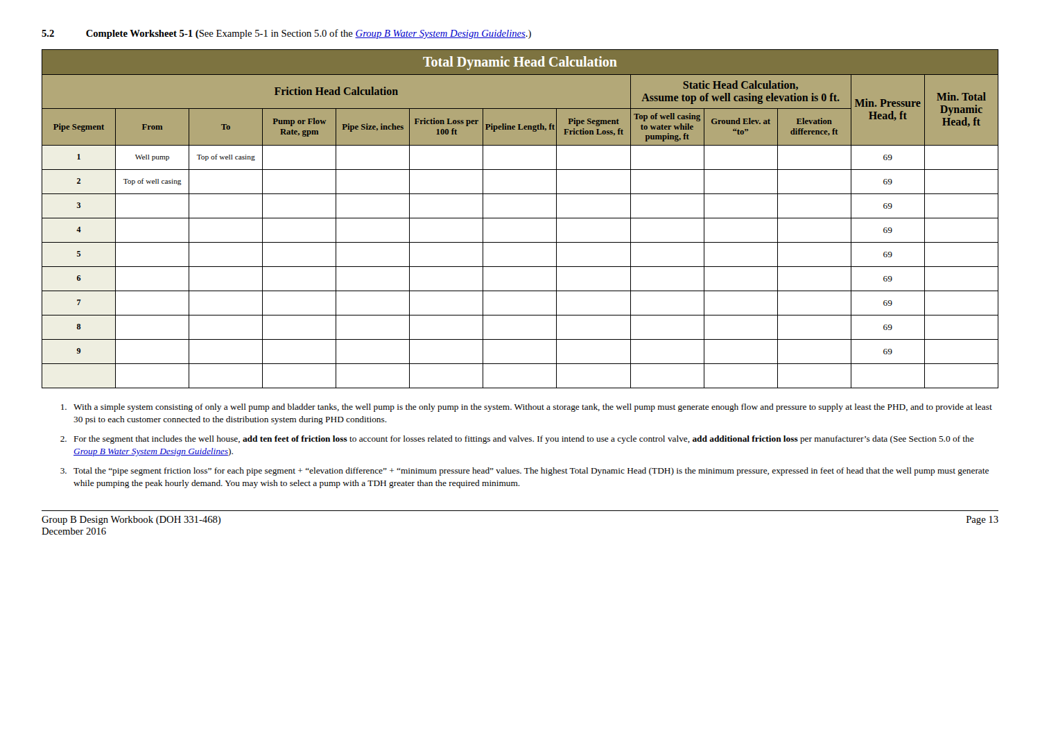5.2 Complete Worksheet 5-1 (See Example 5-1 in Section 5.0 of the Group B Water System Design Guidelines.)
| Total Dynamic Head Calculation |
| --- |
| Friction Head Calculation | Static Head Calculation, Assume top of well casing elevation is 0 ft. | Min. Pressure Head, ft | Min. Total Dynamic Head, ft |
| Pipe Segment | From | To | Pump or Flow Rate, gpm | Pipe Size, inches | Friction Loss per 100 ft | Pipeline Length, ft | Pipe Segment Friction Loss, ft | Top of well casing to water while pumping, ft | Ground Elev. at “to” | Elevation difference, ft |
| 1 | Well pump | Top of well casing | | | | | | | | | 69 | |
| 2 | Top of well casing | | | | | | | | | | 69 | |
| 3 | | | | | | | | | | | 69 | |
| 4 | | | | | | | | | | | 69 | |
| 5 | | | | | | | | | | | 69 | |
| 6 | | | | | | | | | | | 69 | |
| 7 | | | | | | | | | | | 69 | |
| 8 | | | | | | | | | | | 69 | |
| 9 | | | | | | | | | | | 69 | |
With a simple system consisting of only a well pump and bladder tanks, the well pump is the only pump in the system. Without a storage tank, the well pump must generate enough flow and pressure to supply at least the PHD, and to provide at least 30 psi to each customer connected to the distribution system during PHD conditions.
For the segment that includes the well house, add ten feet of friction loss to account for losses related to fittings and valves. If you intend to use a cycle control valve, add additional friction loss per manufacturer’s data (See Section 5.0 of the Group B Water System Design Guidelines).
Total the “pipe segment friction loss” for each pipe segment + “elevation difference” + “minimum pressure head” values. The highest Total Dynamic Head (TDH) is the minimum pressure, expressed in feet of head that the well pump must generate while pumping the peak hourly demand. You may wish to select a pump with a TDH greater than the required minimum.
Group B Design Workbook (DOH 331-468) Page 13
December 2016